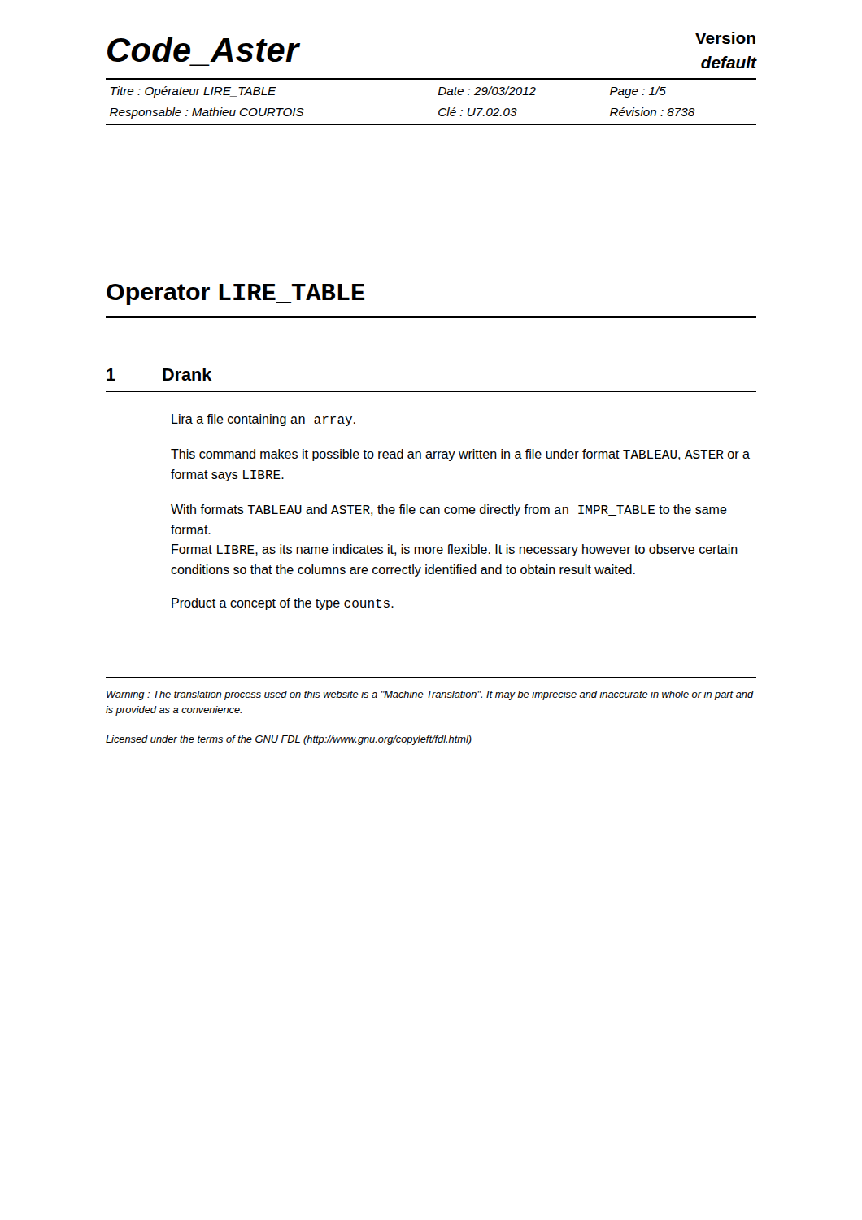Version default
Code_Aster
| Titre : Opérateur LIRE_TABLE | Date : 29/03/2012 | Page : 1/5 |
| Responsable : Mathieu COURTOIS | Clé : U7.02.03 | Révision : 8738 |
Operator LIRE_TABLE
1 Drank
Lira a file containing an array.
This command makes it possible to read an array written in a file under format TABLEAU, ASTER or a format says LIBRE.
With formats TABLEAU and ASTER, the file can come directly from an IMPR_TABLE to the same format.
Format LIBRE, as its name indicates it, is more flexible. It is necessary however to observe certain conditions so that the columns are correctly identified and to obtain result waited.
Product a concept of the type counts.
Warning : The translation process used on this website is a "Machine Translation". It may be imprecise and inaccurate in whole or in part and is provided as a convenience.
Licensed under the terms of the GNU FDL (http://www.gnu.org/copyleft/fdl.html)